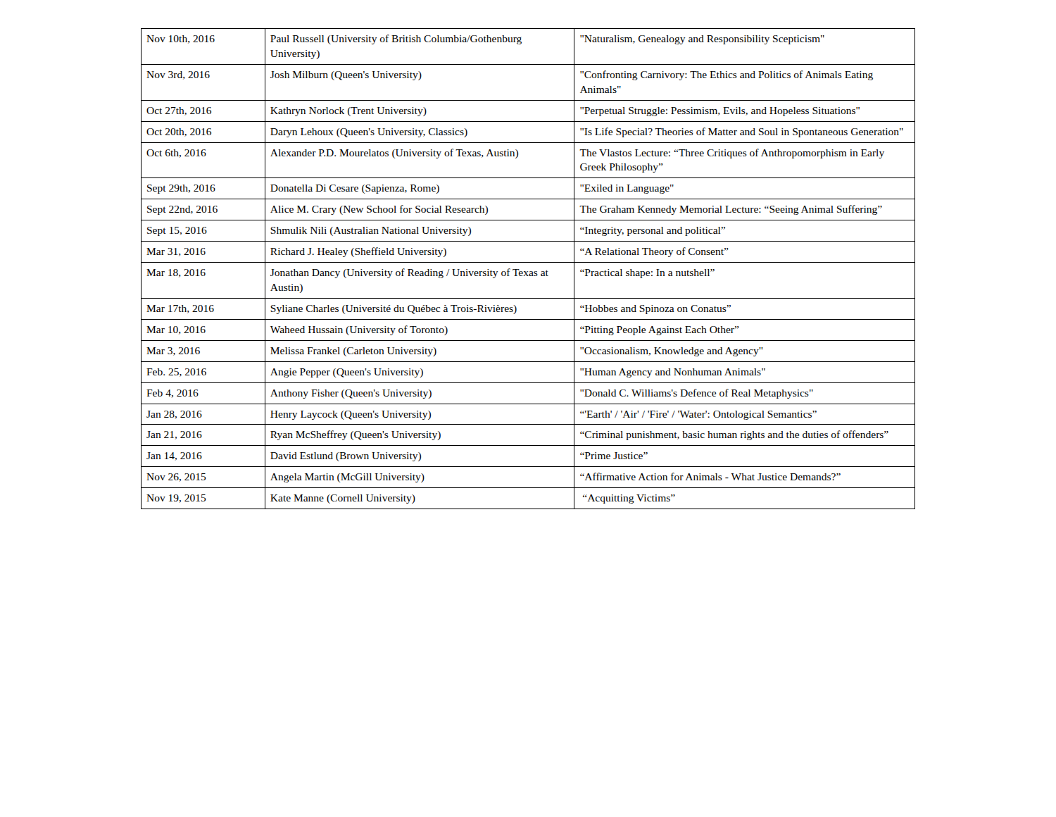| Nov 10th, 2016 | Paul Russell (University of British Columbia/Gothenburg University) | "Naturalism, Genealogy and Responsibility Scepticism" |
| Nov 3rd, 2016 | Josh Milburn (Queen's University) | "Confronting Carnivory: The Ethics and Politics of Animals Eating Animals" |
| Oct 27th, 2016 | Kathryn Norlock (Trent University) | "Perpetual Struggle: Pessimism, Evils, and Hopeless Situations" |
| Oct 20th, 2016 | Daryn Lehoux (Queen's University, Classics) | "Is Life Special? Theories of Matter and Soul in Spontaneous Generation" |
| Oct 6th, 2016 | Alexander P.D. Mourelatos (University of Texas, Austin) | The Vlastos Lecture: “Three Critiques of Anthropomorphism in Early Greek Philosophy” |
| Sept 29th, 2016 | Donatella Di Cesare (Sapienza, Rome) | "Exiled in Language" |
| Sept 22nd, 2016 | Alice M. Crary (New School for Social Research) | The Graham Kennedy Memorial Lecture: “Seeing Animal Suffering” |
| Sept 15, 2016 | Shmulik Nili (Australian National University) | “Integrity, personal and political” |
| Mar 31, 2016 | Richard J. Healey (Sheffield University) | “A Relational Theory of Consent” |
| Mar 18, 2016 | Jonathan Dancy (University of Reading / University of Texas at Austin) | “Practical shape: In a nutshell” |
| Mar 17th, 2016 | Syliane Charles (Université du Québec à Trois-Rivières) | “Hobbes and Spinoza on Conatus” |
| Mar 10, 2016 | Waheed Hussain (University of Toronto) | “Pitting People Against Each Other” |
| Mar 3, 2016 | Melissa Frankel (Carleton University) | "Occasionalism, Knowledge and Agency" |
| Feb. 25, 2016 | Angie Pepper (Queen's University) | "Human Agency and Nonhuman Animals" |
| Feb 4, 2016 | Anthony Fisher (Queen's University) | "Donald C. Williams's Defence of Real Metaphysics" |
| Jan 28, 2016 | Henry Laycock (Queen's University) | “'Earth' / 'Air' / 'Fire' / 'Water': Ontological Semantics” |
| Jan 21, 2016 | Ryan McSheffrey (Queen's University) | “Criminal punishment, basic human rights and the duties of offenders” |
| Jan 14, 2016 | David Estlund (Brown University) | “Prime Justice” |
| Nov 26, 2015 | Angela Martin (McGill University) | “Affirmative Action for Animals - What Justice Demands?” |
| Nov 19, 2015 | Kate Manne (Cornell University) | “Acquitting Victims” |